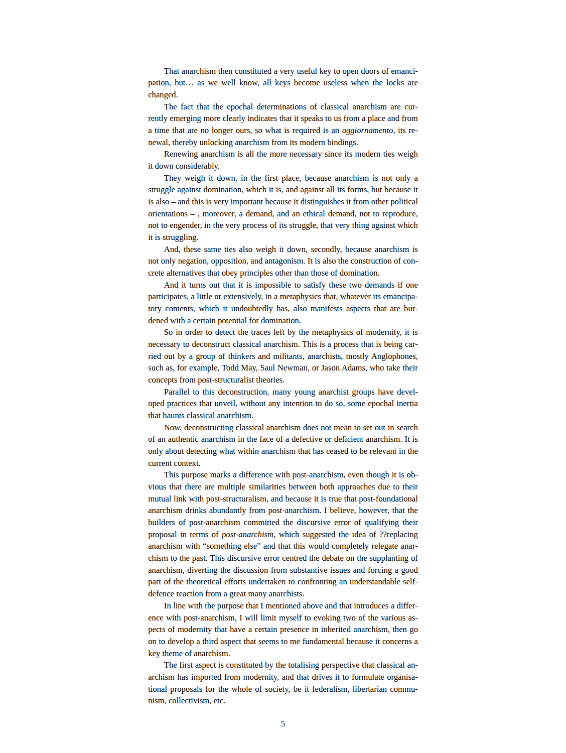That anarchism then constituted a very useful key to open doors of emancipation, but… as we well know, all keys become useless when the locks are changed.
The fact that the epochal determinations of classical anarchism are currently emerging more clearly indicates that it speaks to us from a place and from a time that are no longer ours, so what is required is an aggiornamento, its renewal, thereby unlocking anarchism from its modern bindings.
Renewing anarchism is all the more necessary since its modern ties weigh it down considerably.
They weigh it down, in the first place, because anarchism is not only a struggle against domination, which it is, and against all its forms, but because it is also – and this is very important because it distinguishes it from other political orientations – , moreover, a demand, and an ethical demand, not to reproduce, not to engender, in the very process of its struggle, that very thing against which it is struggling.
And, these same ties also weigh it down, secondly, because anarchism is not only negation, opposition, and antagonism. It is also the construction of concrete alternatives that obey principles other than those of domination.
And it turns out that it is impossible to satisfy these two demands if one participates, a little or extensively, in a metaphysics that, whatever its emancipatory contents, which it undoubtedly has, also manifests aspects that are burdened with a certain potential for domination.
So in order to detect the traces left by the metaphysics of modernity, it is necessary to deconstruct classical anarchism. This is a process that is being carried out by a group of thinkers and militants, anarchists, mostly Anglophones, such as, for example, Todd May, Saul Newman, or Jason Adams, who take their concepts from post-structuralist theories.
Parallel to this deconstruction, many young anarchist groups have developed practices that unveil, without any intention to do so, some epochal inertia that haunts classical anarchism.
Now, deconstructing classical anarchism does not mean to set out in search of an authentic anarchism in the face of a defective or deficient anarchism. It is only about detecting what within anarchism that has ceased to be relevant in the current context.
This purpose marks a difference with post-anarchism, even though it is obvious that there are multiple similarities between both approaches due to their mutual link with post-structuralism, and because it is true that post-foundational anarchism drinks abundantly from post-anarchism. I believe, however, that the builders of post-anarchism committed the discursive error of qualifying their proposal in terms of post-anarchism, which suggested the idea of ??replacing anarchism with “something else” and that this would completely relegate anarchism to the past. This discursive error centred the debate on the supplanting of anarchism, diverting the discussion from substantive issues and forcing a good part of the theoretical efforts undertaken to confronting an understandable self-defence reaction from a great many anarchists.
In line with the purpose that I mentioned above and that introduces a difference with post-anarchism, I will limit myself to evoking two of the various aspects of modernity that have a certain presence in inherited anarchism, then go on to develop a third aspect that seems to me fundamental because it concerns a key theme of anarchism.
The first aspect is constituted by the totalising perspective that classical anarchism has imported from modernity, and that drives it to formulate organisational proposals for the whole of society, be it federalism, libertarian communism, collectivism, etc.
5